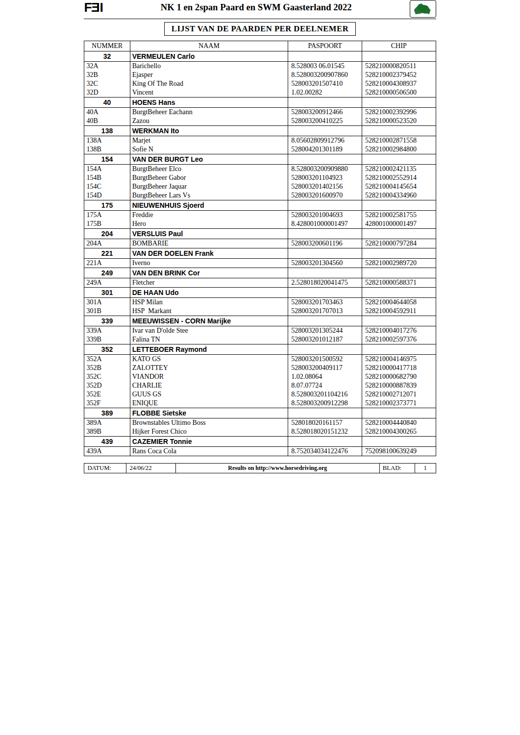FEI
NK 1 en 2span Paard en SWM Gaasterland 2022
LIJST VAN DE PAARDEN PER DEELNEMER
| NUMMER | NAAM | PASPOORT | CHIP |
| --- | --- | --- | --- |
| 32 | VERMEULEN Carlo | | |
| 32A | Barichello | 8.528003 06.01545 | 528210000820511 |
| 32B | Ejasper | 8.528003200907860 | 528210002379452 |
| 32C | King Of The Road | 528003201507410 | 528210004308937 |
| 32D | Vincent | 1.02.00282 | 528210000506500 |
| 40 | HOENS Hans | | |
| 40A | BurgtBeheer Eachann | 528003200912466 | 528210002392996 |
| 40B | Zazou | 528003200410225 | 528210000523520 |
| 138 | WERKMAN Ito | | |
| 138A | Marjet | 8.05602809912796 | 528210002871558 |
| 138B | Sofie N | 528004201301189 | 528210002984800 |
| 154 | VAN DER BURGT Leo | | |
| 154A | BurgtBeheer Elco | 8.528003200909880 | 528210002421135 |
| 154B | BurgtBeheer Gabor | 528003201104923 | 528210002552914 |
| 154C | BurgtBeheer Jaquar | 528003201402156 | 528210004145654 |
| 154D | BurgtBeheer Lars Vs | 528003201600970 | 528210004334960 |
| 175 | NIEUWENHUIS Sjoerd | | |
| 175A | Freddie | 528003201004693 | 528210002581755 |
| 175B | Hero | 8.428001000001497 | 428001000001497 |
| 204 | VERSLUIS Paul | | |
| 204A | BOMBARIE | 528003200601196 | 528210000797284 |
| 221 | VAN DER DOELEN Frank | | |
| 221A | Iverno | 528003201304560 | 528210002989720 |
| 249 | VAN DEN BRINK Cor | | |
| 249A | Fletcher | 2.528018020041475 | 528210000588371 |
| 301 | DE HAAN Udo | | |
| 301A | HSP Milan | 528003201703463 | 528210004644058 |
| 301B | HSP Markant | 528003201707013 | 528210004592911 |
| 339 | MEEUWISSEN - CORN Marijke | | |
| 339A | Ivar van D'olde Stee | 528003201305244 | 528210004017276 |
| 339B | Falina TN | 528003201012187 | 528210002597376 |
| 352 | LETTEBOER Raymond | | |
| 352A | KATO GS | 528003201500592 | 528210004146975 |
| 352B | ZALOTTEY | 528003200409117 | 528210000417718 |
| 352C | VIANDOR | 1.02.08064 | 528210000682790 |
| 352D | CHARLIE | 8.07.07724 | 528210000887839 |
| 352E | GUUS GS | 8.528003201104216 | 528210002712071 |
| 352F | ENIQUE | 8.528003200912298 | 528210002373771 |
| 389 | FLOBBE Sietske | | |
| 389A | Brownstables Ultimo Boss | 528018020161157 | 528210004440840 |
| 389B | Hijker Forest Chico | 8.528018020151232 | 528210004300265 |
| 439 | CAZEMIER Tonnie | | |
| 439A | Rans Coca Cola | 8.752034034122476 | 752098100639249 |
| DATUM: | 24/06/22 | Results on http://www.horsedriving.org | BLAD: | 1 |